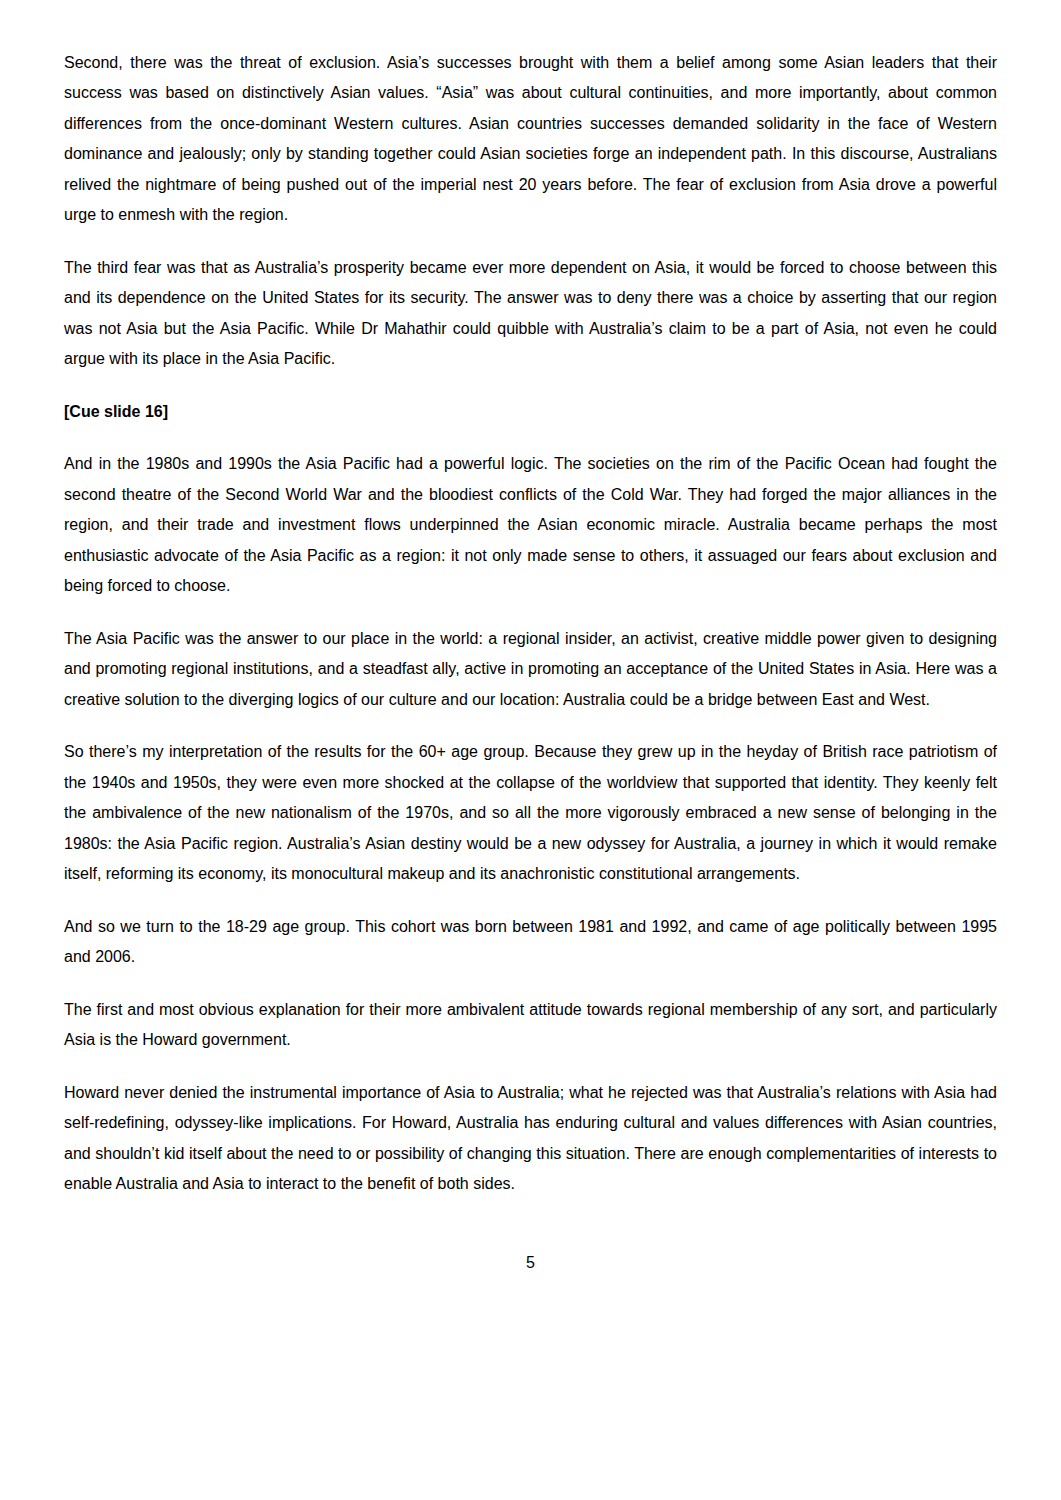Second, there was the threat of exclusion. Asia’s successes brought with them a belief among some Asian leaders that their success was based on distinctively Asian values. “Asia” was about cultural continuities, and more importantly, about common differences from the once-dominant Western cultures. Asian countries successes demanded solidarity in the face of Western dominance and jealously; only by standing together could Asian societies forge an independent path. In this discourse, Australians relived the nightmare of being pushed out of the imperial nest 20 years before. The fear of exclusion from Asia drove a powerful urge to enmesh with the region.
The third fear was that as Australia’s prosperity became ever more dependent on Asia, it would be forced to choose between this and its dependence on the United States for its security. The answer was to deny there was a choice by asserting that our region was not Asia but the Asia Pacific. While Dr Mahathir could quibble with Australia’s claim to be a part of Asia, not even he could argue with its place in the Asia Pacific.
[Cue slide 16]
And in the 1980s and 1990s the Asia Pacific had a powerful logic. The societies on the rim of the Pacific Ocean had fought the second theatre of the Second World War and the bloodiest conflicts of the Cold War. They had forged the major alliances in the region, and their trade and investment flows underpinned the Asian economic miracle. Australia became perhaps the most enthusiastic advocate of the Asia Pacific as a region: it not only made sense to others, it assuaged our fears about exclusion and being forced to choose.
The Asia Pacific was the answer to our place in the world: a regional insider, an activist, creative middle power given to designing and promoting regional institutions, and a steadfast ally, active in promoting an acceptance of the United States in Asia. Here was a creative solution to the diverging logics of our culture and our location: Australia could be a bridge between East and West.
So there’s my interpretation of the results for the 60+ age group. Because they grew up in the heyday of British race patriotism of the 1940s and 1950s, they were even more shocked at the collapse of the worldview that supported that identity. They keenly felt the ambivalence of the new nationalism of the 1970s, and so all the more vigorously embraced a new sense of belonging in the 1980s: the Asia Pacific region. Australia’s Asian destiny would be a new odyssey for Australia, a journey in which it would remake itself, reforming its economy, its monocultural makeup and its anachronistic constitutional arrangements.
And so we turn to the 18-29 age group. This cohort was born between 1981 and 1992, and came of age politically between 1995 and 2006.
The first and most obvious explanation for their more ambivalent attitude towards regional membership of any sort, and particularly Asia is the Howard government.
Howard never denied the instrumental importance of Asia to Australia; what he rejected was that Australia’s relations with Asia had self-redefining, odyssey-like implications. For Howard, Australia has enduring cultural and values differences with Asian countries, and shouldn’t kid itself about the need to or possibility of changing this situation. There are enough complementarities of interests to enable Australia and Asia to interact to the benefit of both sides.
5